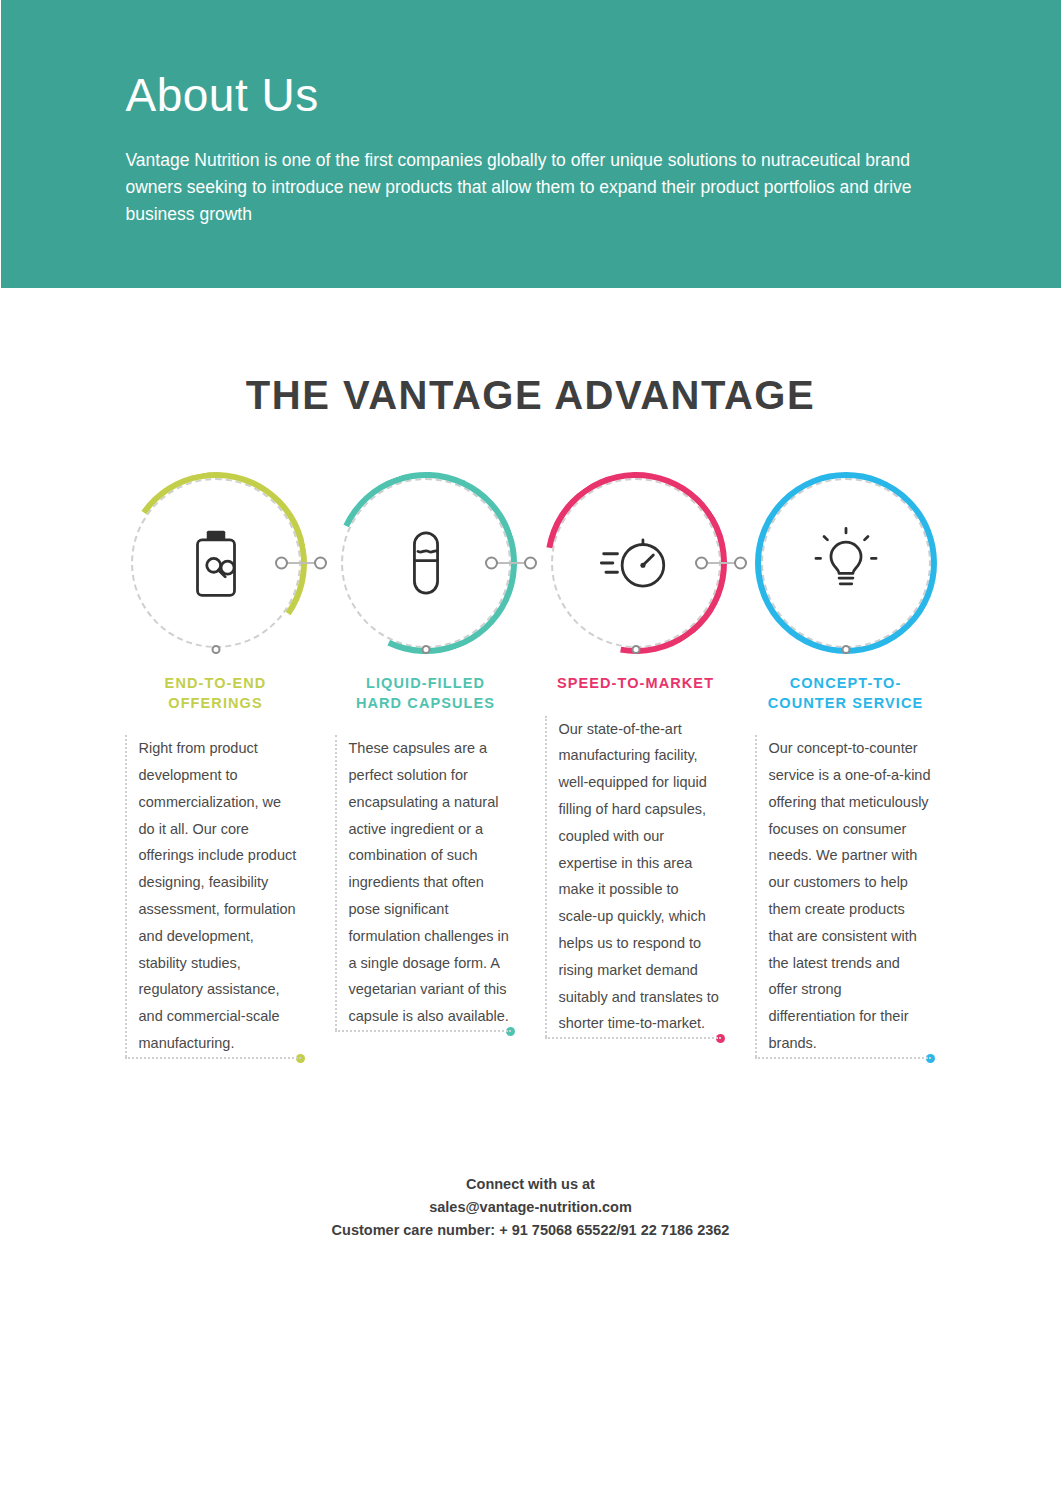About Us
Vantage Nutrition is one of the first companies globally to offer unique solutions to nutraceutical brand owners seeking to introduce new products that allow them to expand their product portfolios and drive business growth
THE VANTAGE ADVANTAGE
END-TO-END
OFFERINGS
Right from product development to commercialization, we do it all. Our core offerings include product designing, feasibility assessment, formulation and development, stability studies, regulatory assistance, and commercial-scale manufacturing.
LIQUID-FILLED
HARD CAPSULES
These capsules are a perfect solution for encapsulating a natural active ingredient or a combination of such ingredients that often pose significant formulation challenges in a single dosage form. A vegetarian variant of this capsule is also available.
SPEED-TO-MARKET
Our state-of-the-art manufacturing facility, well-equipped for liquid filling of hard capsules, coupled with our expertise in this area make it possible to scale-up quickly, which helps us to respond to rising market demand suitably and translates to shorter time-to-market.
CONCEPT-TO-
COUNTER SERVICE
Our concept-to-counter service is a one-of-a-kind offering that meticulously focuses on consumer needs. We partner with our customers to help them create products that are consistent with the latest trends and offer strong differentiation for their brands.
Connect with us at
sales@vantage-nutrition.com
Customer care number: + 91 75068 65522/91 22 7186 2362